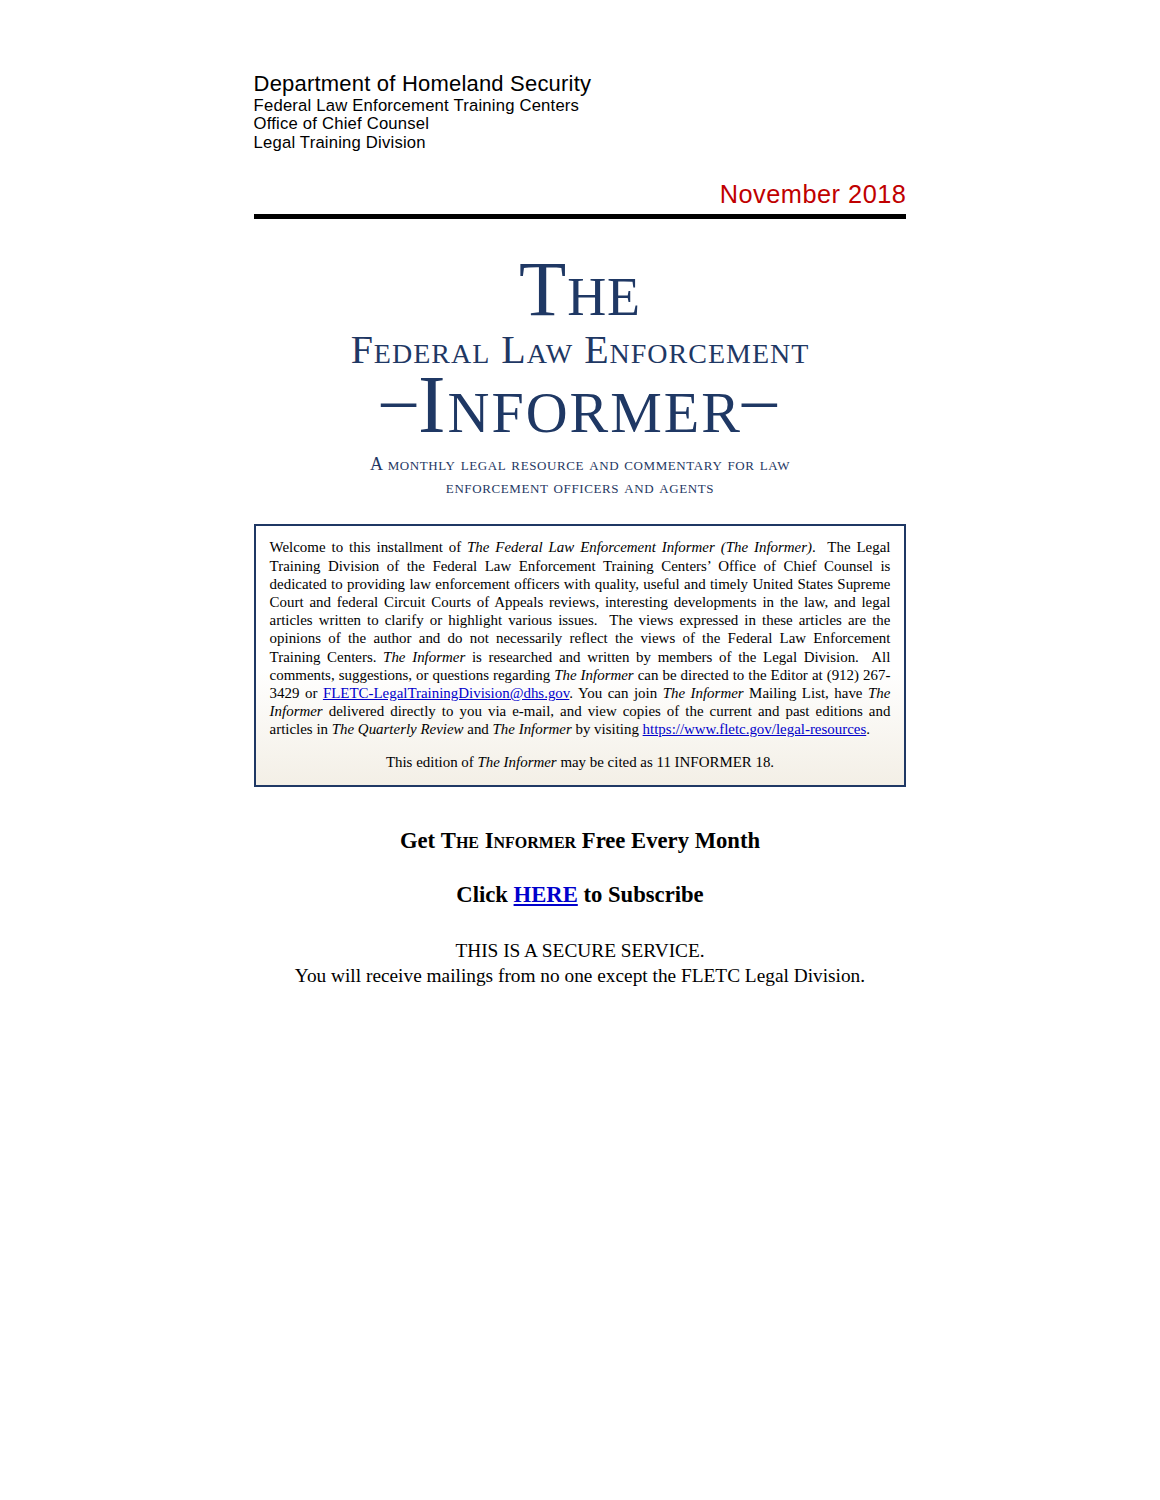Department of Homeland Security
Federal Law Enforcement Training Centers
Office of Chief Counsel
Legal Training Division
November 2018
The
Federal Law Enforcement
–Informer–
A monthly legal resource and commentary for law
enforcement officers and agents
Welcome to this installment of The Federal Law Enforcement Informer (The Informer). The Legal Training Division of the Federal Law Enforcement Training Centers’ Office of Chief Counsel is dedicated to providing law enforcement officers with quality, useful and timely United States Supreme Court and federal Circuit Courts of Appeals reviews, interesting developments in the law, and legal articles written to clarify or highlight various issues. The views expressed in these articles are the opinions of the author and do not necessarily reflect the views of the Federal Law Enforcement Training Centers. The Informer is researched and written by members of the Legal Division. All comments, suggestions, or questions regarding The Informer can be directed to the Editor at (912) 267-3429 or FLETC-LegalTrainingDivision@dhs.gov. You can join The Informer Mailing List, have The Informer delivered directly to you via e-mail, and view copies of the current and past editions and articles in The Quarterly Review and The Informer by visiting https://www.fletc.gov/legal-resources.
This edition of The Informer may be cited as 11 INFORMER 18.
Get The Informer Free Every Month
Click HERE to Subscribe
THIS IS A SECURE SERVICE.
You will receive mailings from no one except the FLETC Legal Division.